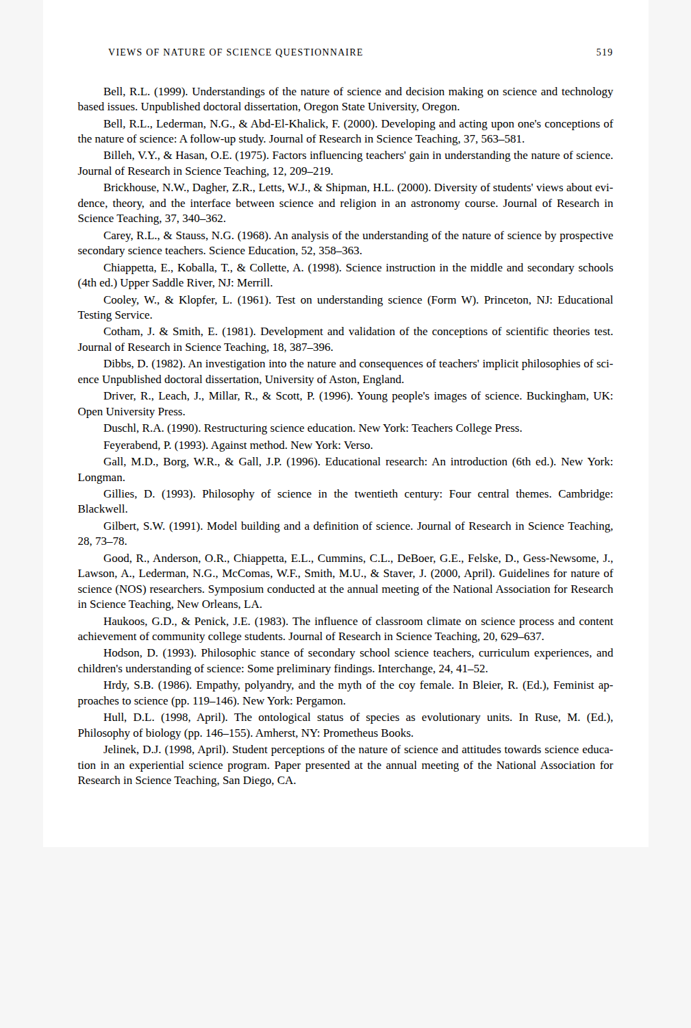Views of Nature of Science Questionnaire 519
Bell, R.L. (1999). Understandings of the nature of science and decision making on science and technology based issues. Unpublished doctoral dissertation, Oregon State University, Oregon.
Bell, R.L., Lederman, N.G., & Abd-El-Khalick, F. (2000). Developing and acting upon one's conceptions of the nature of science: A follow-up study. Journal of Research in Science Teaching, 37, 563–581.
Billeh, V.Y., & Hasan, O.E. (1975). Factors influencing teachers' gain in understanding the nature of science. Journal of Research in Science Teaching, 12, 209–219.
Brickhouse, N.W., Dagher, Z.R., Letts, W.J., & Shipman, H.L. (2000). Diversity of students' views about evidence, theory, and the interface between science and religion in an astronomy course. Journal of Research in Science Teaching, 37, 340–362.
Carey, R.L., & Stauss, N.G. (1968). An analysis of the understanding of the nature of science by prospective secondary science teachers. Science Education, 52, 358–363.
Chiappetta, E., Koballa, T., & Collette, A. (1998). Science instruction in the middle and secondary schools (4th ed.) Upper Saddle River, NJ: Merrill.
Cooley, W., & Klopfer, L. (1961). Test on understanding science (Form W). Princeton, NJ: Educational Testing Service.
Cotham, J. & Smith, E. (1981). Development and validation of the conceptions of scientific theories test. Journal of Research in Science Teaching, 18, 387–396.
Dibbs, D. (1982). An investigation into the nature and consequences of teachers' implicit philosophies of science Unpublished doctoral dissertation, University of Aston, England.
Driver, R., Leach, J., Millar, R., & Scott, P. (1996). Young people's images of science. Buckingham, UK: Open University Press.
Duschl, R.A. (1990). Restructuring science education. New York: Teachers College Press.
Feyerabend, P. (1993). Against method. New York: Verso.
Gall, M.D., Borg, W.R., & Gall, J.P. (1996). Educational research: An introduction (6th ed.). New York: Longman.
Gillies, D. (1993). Philosophy of science in the twentieth century: Four central themes. Cambridge: Blackwell.
Gilbert, S.W. (1991). Model building and a definition of science. Journal of Research in Science Teaching, 28, 73–78.
Good, R., Anderson, O.R., Chiappetta, E.L., Cummins, C.L., DeBoer, G.E., Felske, D., Gess-Newsome, J., Lawson, A., Lederman, N.G., McComas, W.F., Smith, M.U., & Staver, J. (2000, April). Guidelines for nature of science (NOS) researchers. Symposium conducted at the annual meeting of the National Association for Research in Science Teaching, New Orleans, LA.
Haukoos, G.D., & Penick, J.E. (1983). The influence of classroom climate on science process and content achievement of community college students. Journal of Research in Science Teaching, 20, 629–637.
Hodson, D. (1993). Philosophic stance of secondary school science teachers, curriculum experiences, and children's understanding of science: Some preliminary findings. Interchange, 24, 41–52.
Hrdy, S.B. (1986). Empathy, polyandry, and the myth of the coy female. In Bleier, R. (Ed.), Feminist approaches to science (pp. 119–146). New York: Pergamon.
Hull, D.L. (1998, April). The ontological status of species as evolutionary units. In Ruse, M. (Ed.), Philosophy of biology (pp. 146–155). Amherst, NY: Prometheus Books.
Jelinek, D.J. (1998, April). Student perceptions of the nature of science and attitudes towards science education in an experiential science program. Paper presented at the annual meeting of the National Association for Research in Science Teaching, San Diego, CA.